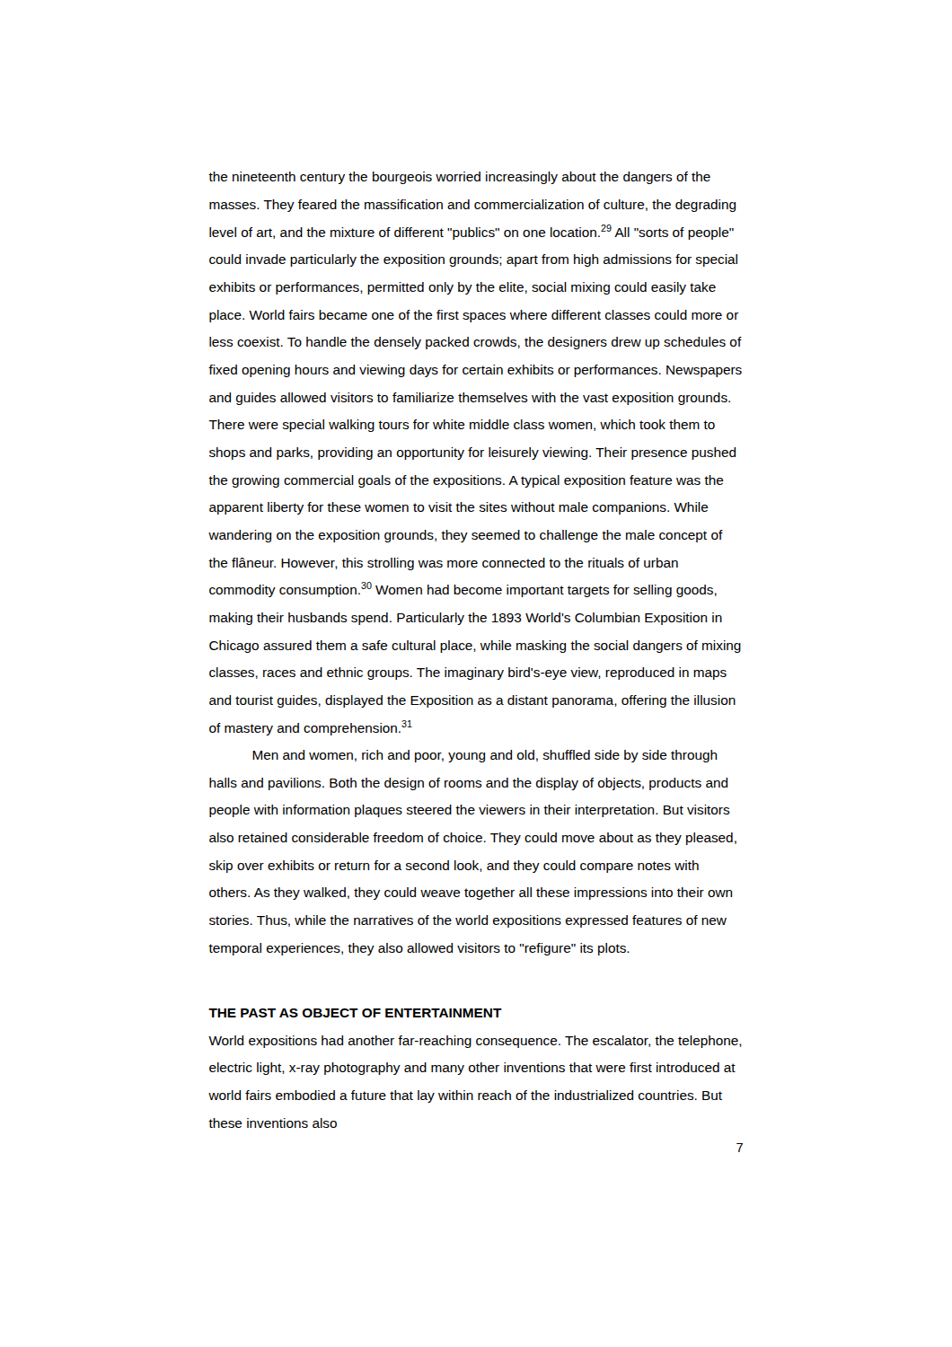the nineteenth century the bourgeois worried increasingly about the dangers of the masses. They feared the massification and commercialization of culture, the degrading level of art, and the mixture of different "publics" on one location.29 All "sorts of people" could invade particularly the exposition grounds; apart from high admissions for special exhibits or performances, permitted only by the elite, social mixing could easily take place. World fairs became one of the first spaces where different classes could more or less coexist. To handle the densely packed crowds, the designers drew up schedules of fixed opening hours and viewing days for certain exhibits or performances. Newspapers and guides allowed visitors to familiarize themselves with the vast exposition grounds. There were special walking tours for white middle class women, which took them to shops and parks, providing an opportunity for leisurely viewing. Their presence pushed the growing commercial goals of the expositions. A typical exposition feature was the apparent liberty for these women to visit the sites without male companions. While wandering on the exposition grounds, they seemed to challenge the male concept of the flâneur. However, this strolling was more connected to the rituals of urban commodity consumption.30 Women had become important targets for selling goods, making their husbands spend. Particularly the 1893 World's Columbian Exposition in Chicago assured them a safe cultural place, while masking the social dangers of mixing classes, races and ethnic groups. The imaginary bird's-eye view, reproduced in maps and tourist guides, displayed the Exposition as a distant panorama, offering the illusion of mastery and comprehension.31
Men and women, rich and poor, young and old, shuffled side by side through halls and pavilions. Both the design of rooms and the display of objects, products and people with information plaques steered the viewers in their interpretation. But visitors also retained considerable freedom of choice. They could move about as they pleased, skip over exhibits or return for a second look, and they could compare notes with others. As they walked, they could weave together all these impressions into their own stories. Thus, while the narratives of the world expositions expressed features of new temporal experiences, they also allowed visitors to "refigure" its plots.
The past as object of entertainment
World expositions had another far-reaching consequence. The escalator, the telephone, electric light, x-ray photography and many other inventions that were first introduced at world fairs embodied a future that lay within reach of the industrialized countries. But these inventions also
7